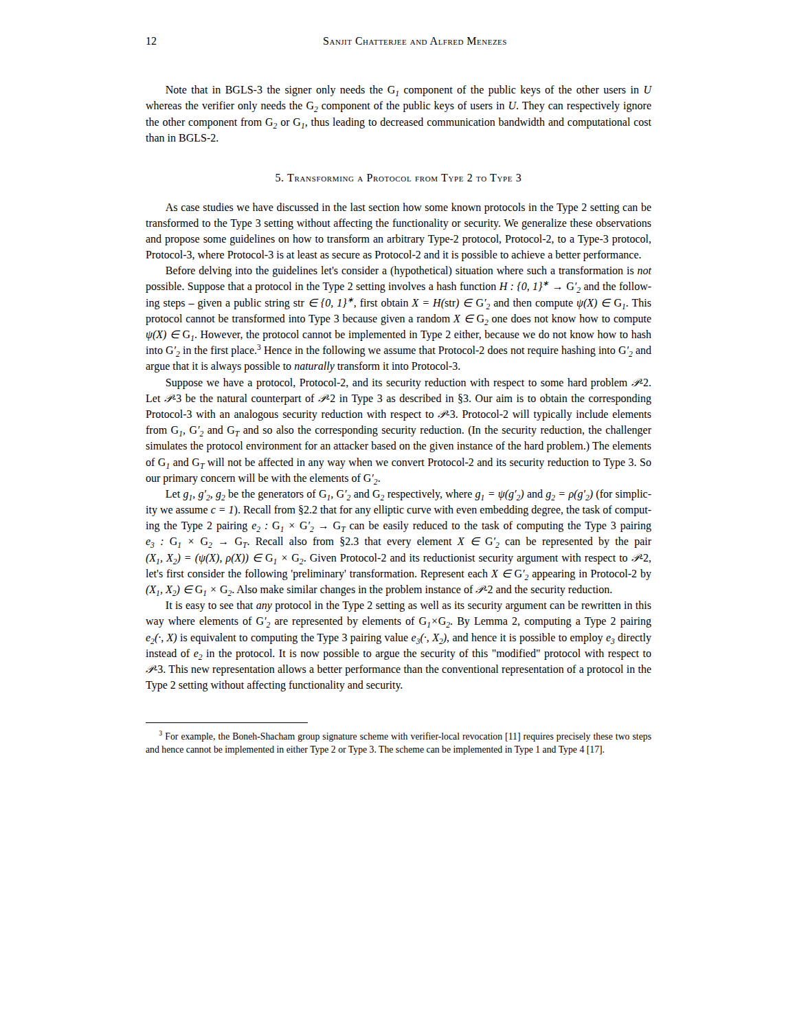12 Sanjit Chatterjee and Alfred Menezes
Note that in BGLS-3 the signer only needs the G1 component of the public keys of the other users in U whereas the verifier only needs the G2 component of the public keys of users in U. They can respectively ignore the other component from G2 or G1, thus leading to decreased communication bandwidth and computational cost than in BGLS-2.
5. Transforming a Protocol from Type 2 to Type 3
As case studies we have discussed in the last section how some known protocols in the Type 2 setting can be transformed to the Type 3 setting without affecting the functionality or security. We generalize these observations and propose some guidelines on how to transform an arbitrary Type-2 protocol, Protocol-2, to a Type-3 protocol, Protocol-3, where Protocol-3 is at least as secure as Protocol-2 and it is possible to achieve a better performance.
Before delving into the guidelines let's consider a (hypothetical) situation where such a transformation is not possible. Suppose that a protocol in the Type 2 setting involves a hash function H : {0, 1}∗ → G′2 and the following steps – given a public string str ∈ {0, 1}∗, first obtain X = H(str) ∈ G′2 and then compute ψ(X) ∈ G1. This protocol cannot be transformed into Type 3 because given a random X ∈ G2 one does not know how to compute ψ(X) ∈ G1. However, the protocol cannot be implemented in Type 2 either, because we do not know how to hash into G′2 in the first place.3 Hence in the following we assume that Protocol-2 does not require hashing into G′2 and argue that it is always possible to naturally transform it into Protocol-3.
Suppose we have a protocol, Protocol-2, and its security reduction with respect to some hard problem 𝒫-2. Let 𝒫-3 be the natural counterpart of 𝒫-2 in Type 3 as described in §3. Our aim is to obtain the corresponding Protocol-3 with an analogous security reduction with respect to 𝒫-3. Protocol-2 will typically include elements from G1, G′2 and GT and so also the corresponding security reduction. (In the security reduction, the challenger simulates the protocol environment for an attacker based on the given instance of the hard problem.) The elements of G1 and GT will not be affected in any way when we convert Protocol-2 and its security reduction to Type 3. So our primary concern will be with the elements of G′2.
Let g1, g′2, g2 be the generators of G1, G′2 and G2 respectively, where g1 = ψ(g′2) and g2 = ρ(g′2) (for simplicity we assume c = 1). Recall from §2.2 that for any elliptic curve with even embedding degree, the task of computing the Type 2 pairing e2 : G1 × G′2 → GT can be easily reduced to the task of computing the Type 3 pairing e3 : G1 × G2 → GT. Recall also from §2.3 that every element X ∈ G′2 can be represented by the pair (X1, X2) = (ψ(X), ρ(X)) ∈ G1 × G2. Given Protocol-2 and its reductionist security argument with respect to 𝒫-2, let's first consider the following 'preliminary' transformation. Represent each X ∈ G′2 appearing in Protocol-2 by (X1, X2) ∈ G1 × G2. Also make similar changes in the problem instance of 𝒫-2 and the security reduction.
It is easy to see that any protocol in the Type 2 setting as well as its security argument can be rewritten in this way where elements of G′2 are represented by elements of G1×G2. By Lemma 2, computing a Type 2 pairing e2(·, X) is equivalent to computing the Type 3 pairing value e3(·, X2), and hence it is possible to employ e3 directly instead of e2 in the protocol. It is now possible to argue the security of this "modified" protocol with respect to 𝒫-3. This new representation allows a better performance than the conventional representation of a protocol in the Type 2 setting without affecting functionality and security.
3 For example, the Boneh-Shacham group signature scheme with verifier-local revocation [11] requires precisely these two steps and hence cannot be implemented in either Type 2 or Type 3. The scheme can be implemented in Type 1 and Type 4 [17].